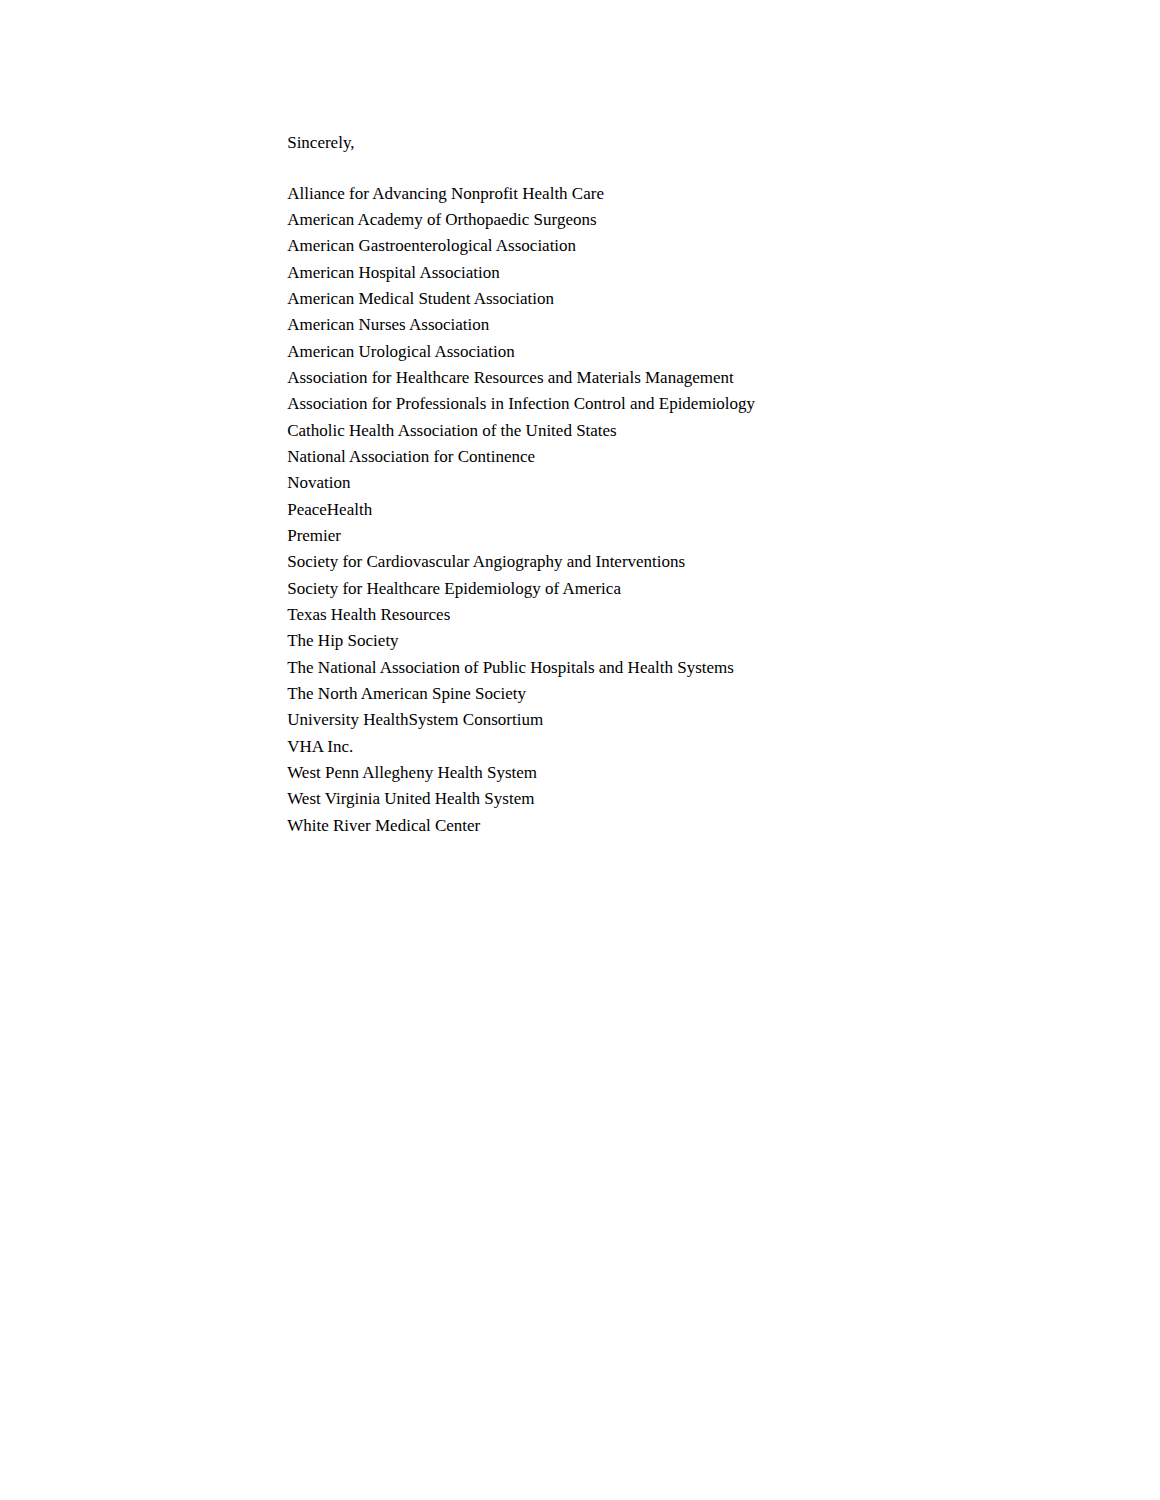Sincerely,
Alliance for Advancing Nonprofit Health Care
American Academy of Orthopaedic Surgeons
American Gastroenterological Association
American Hospital Association
American Medical Student Association
American Nurses Association
American Urological Association
Association for Healthcare Resources and Materials Management
Association for Professionals in Infection Control and Epidemiology
Catholic Health Association of the United States
National Association for Continence
Novation
PeaceHealth
Premier
Society for Cardiovascular Angiography and Interventions
Society for Healthcare Epidemiology of America
Texas Health Resources
The Hip Society
The National Association of Public Hospitals and Health Systems
The North American Spine Society
University HealthSystem Consortium
VHA Inc.
West Penn Allegheny Health System
West Virginia United Health System
White River Medical Center